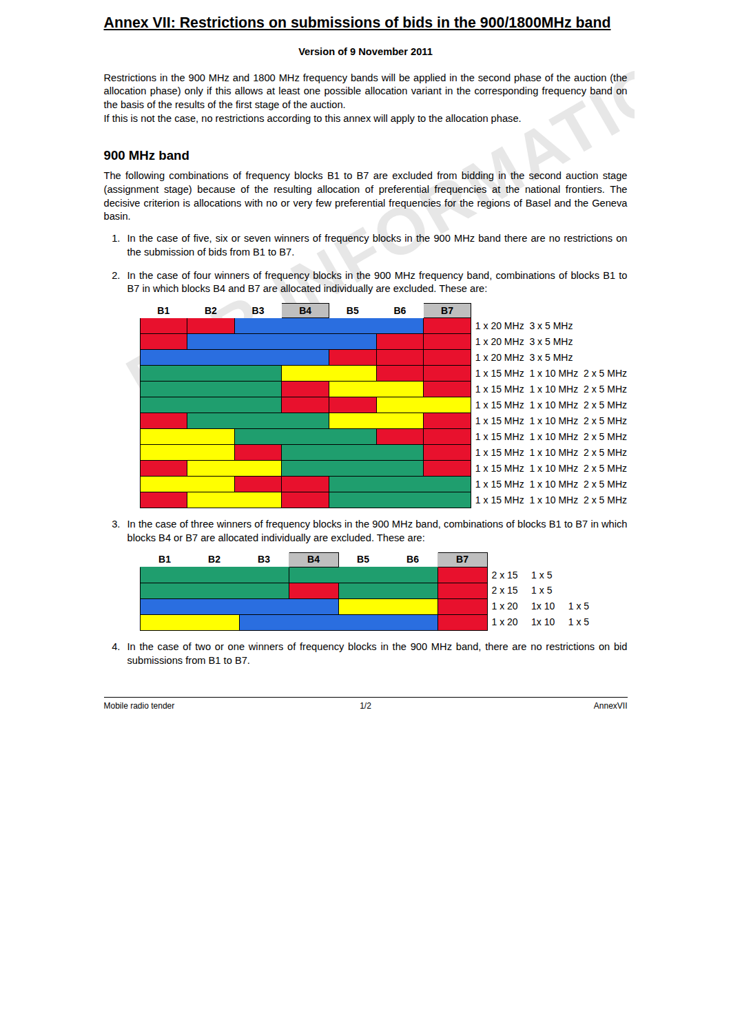FOR INFORMATION ONLY
Annex VII: Restrictions on submissions of bids in the 900/1800MHz band
Version of 9 November 2011
Restrictions in the 900 MHz and 1800 MHz frequency bands will be applied in the second phase of the auction (the allocation phase) only if this allows at least one possible allocation variant in the corresponding frequency band on the basis of the results of the first stage of the auction.
If this is not the case, no restrictions according to this annex will apply to the allocation phase.
900 MHz band
The following combinations of frequency blocks B1 to B7 are excluded from bidding in the second auction stage (assignment stage) because of the resulting allocation of preferential frequencies at the national frontiers. The decisive criterion is allocations with no or very few preferential frequencies for the regions of Basel and the Geneva basin.
In the case of five, six or seven winners of frequency blocks in the 900 MHz band there are no restrictions on the submission of bids from B1 to B7.
In the case of four winners of frequency blocks in the 900 MHz frequency band, combinations of blocks B1 to B7 in which blocks B4 and B7 are allocated individually are excluded. These are:
| B1 | B2 | B3 | B4 | B5 | B6 | B7 | |
| --- | --- | --- | --- | --- | --- | --- | --- |
| | | | | 1 x 20 MHz 3 x 5 MHz |
| | | | | 1 x 20 MHz 3 x 5 MHz |
| | | | | 1 x 20 MHz 3 x 5 MHz |
| | | | | 1 x 15 MHz 1 x 10 MHz 2 x 5 MHz |
| | | | | 1 x 15 MHz 1 x 10 MHz 2 x 5 MHz |
| | | | | 1 x 15 MHz 1 x 10 MHz 2 x 5 MHz |
| | | | | 1 x 15 MHz 1 x 10 MHz 2 x 5 MHz |
| | | | | 1 x 15 MHz 1 x 10 MHz 2 x 5 MHz |
| | | | | 1 x 15 MHz 1 x 10 MHz 2 x 5 MHz |
| | | | | 1 x 15 MHz 1 x 10 MHz 2 x 5 MHz |
| | | | | 1 x 15 MHz 1 x 10 MHz 2 x 5 MHz |
| | | | | 1 x 15 MHz 1 x 10 MHz 2 x 5 MHz |
In the case of three winners of frequency blocks in the 900 MHz band, combinations of blocks B1 to B7 in which blocks B4 or B7 are allocated individually are excluded. These are:
| B1 | B2 | B3 | B4 | B5 | B6 | B7 | |
| --- | --- | --- | --- | --- | --- | --- | --- |
| | | | 2 x 15 1 x 5 |
| | | | | 2 x 15 1 x 5 |
| | | | 1 x 20 1x 10 1 x 5 |
| | | | 1 x 20 1x 10 1 x 5 |
In the case of two or one winners of frequency blocks in the 900 MHz band, there are no restrictions on bid submissions from B1 to B7.
Mobile radio tender
1/2
AnnexVII